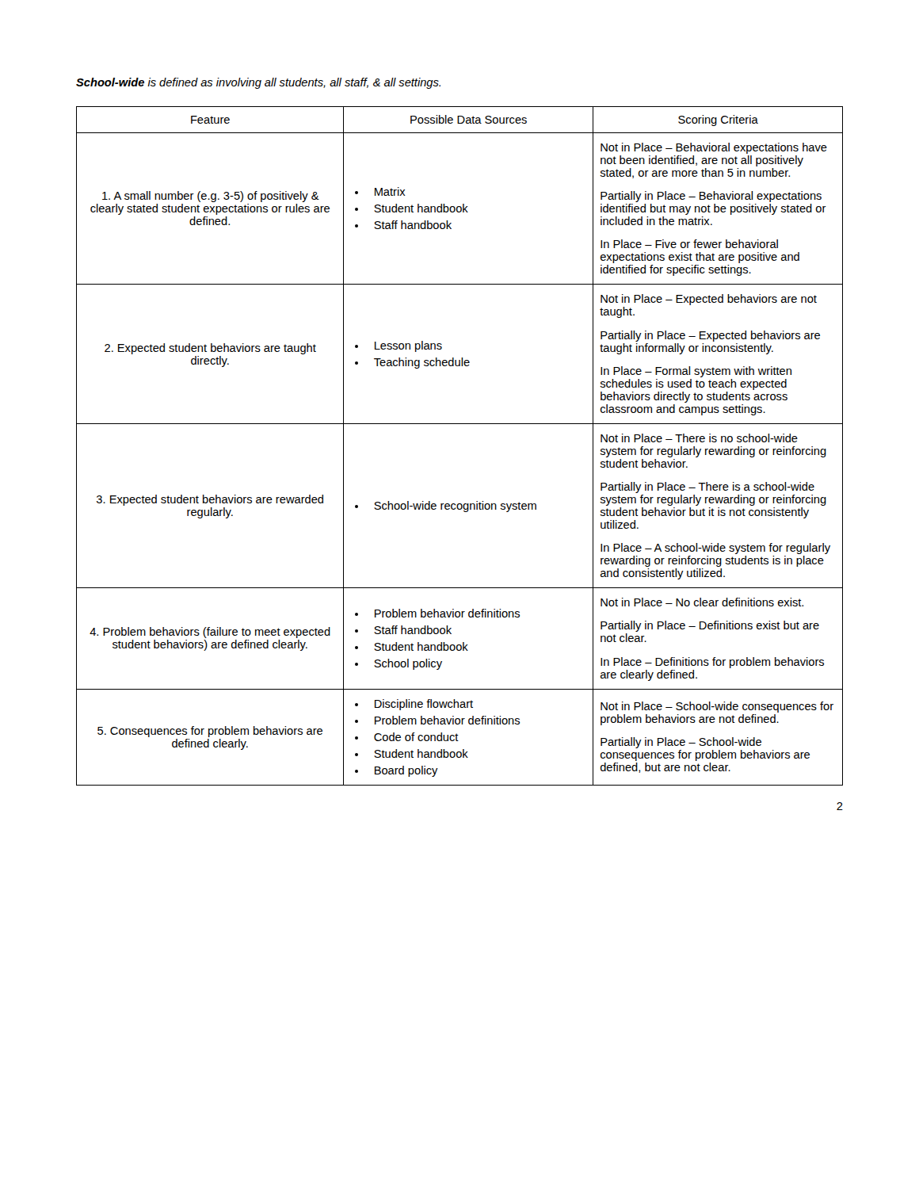School-wide is defined as involving all students, all staff, & all settings.
| Feature | Possible Data Sources | Scoring Criteria |
| --- | --- | --- |
| 1. A small number (e.g. 3-5) of positively & clearly stated student expectations or rules are defined. | Matrix Student handbook Staff handbook | Not in Place – Behavioral expectations have not been identified, are not all positively stated, or are more than 5 in number. Partially in Place – Behavioral expectations identified but may not be positively stated or included in the matrix. In Place – Five or fewer behavioral expectations exist that are positive and identified for specific settings. |
| 2. Expected student behaviors are taught directly. | Lesson plans Teaching schedule | Not in Place – Expected behaviors are not taught. Partially in Place – Expected behaviors are taught informally or inconsistently. In Place – Formal system with written schedules is used to teach expected behaviors directly to students across classroom and campus settings. |
| 3. Expected student behaviors are rewarded regularly. | School-wide recognition system | Not in Place – There is no school-wide system for regularly rewarding or reinforcing student behavior. Partially in Place – There is a school-wide system for regularly rewarding or reinforcing student behavior but it is not consistently utilized. In Place – A school-wide system for regularly rewarding or reinforcing students is in place and consistently utilized. |
| 4. Problem behaviors (failure to meet expected student behaviors) are defined clearly. | Problem behavior definitions Staff handbook Student handbook School policy | Not in Place – No clear definitions exist. Partially in Place – Definitions exist but are not clear. In Place – Definitions for problem behaviors are clearly defined. |
| 5. Consequences for problem behaviors are defined clearly. | Discipline flowchart Problem behavior definitions Code of conduct Student handbook Board policy | Not in Place – School-wide consequences for problem behaviors are not defined. Partially in Place – School-wide consequences for problem behaviors are defined, but are not clear. |
2